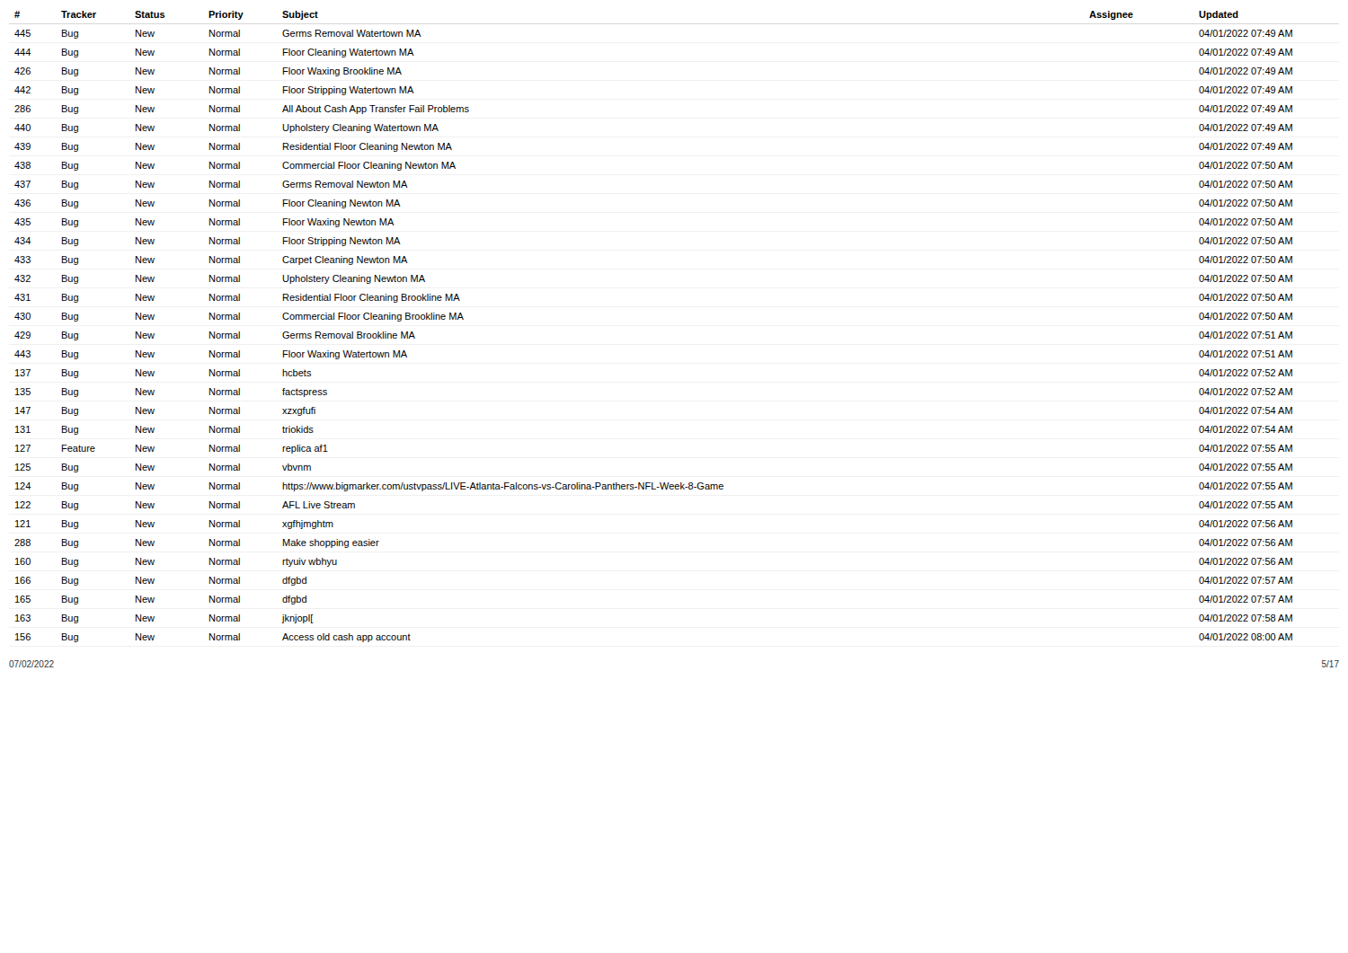| # | Tracker | Status | Priority | Subject | Assignee | Updated |
| --- | --- | --- | --- | --- | --- | --- |
| 445 | Bug | New | Normal | Germs Removal Watertown MA | | 04/01/2022 07:49 AM |
| 444 | Bug | New | Normal | Floor Cleaning Watertown MA | | 04/01/2022 07:49 AM |
| 426 | Bug | New | Normal | Floor Waxing Brookline MA | | 04/01/2022 07:49 AM |
| 442 | Bug | New | Normal | Floor Stripping Watertown MA | | 04/01/2022 07:49 AM |
| 286 | Bug | New | Normal | All About Cash App Transfer Fail Problems | | 04/01/2022 07:49 AM |
| 440 | Bug | New | Normal | Upholstery Cleaning Watertown MA | | 04/01/2022 07:49 AM |
| 439 | Bug | New | Normal | Residential Floor Cleaning Newton MA | | 04/01/2022 07:49 AM |
| 438 | Bug | New | Normal | Commercial Floor Cleaning Newton MA | | 04/01/2022 07:50 AM |
| 437 | Bug | New | Normal | Germs Removal Newton MA | | 04/01/2022 07:50 AM |
| 436 | Bug | New | Normal | Floor Cleaning Newton MA | | 04/01/2022 07:50 AM |
| 435 | Bug | New | Normal | Floor Waxing Newton MA | | 04/01/2022 07:50 AM |
| 434 | Bug | New | Normal | Floor Stripping Newton MA | | 04/01/2022 07:50 AM |
| 433 | Bug | New | Normal | Carpet Cleaning Newton MA | | 04/01/2022 07:50 AM |
| 432 | Bug | New | Normal | Upholstery Cleaning Newton MA | | 04/01/2022 07:50 AM |
| 431 | Bug | New | Normal | Residential Floor Cleaning Brookline MA | | 04/01/2022 07:50 AM |
| 430 | Bug | New | Normal | Commercial Floor Cleaning Brookline MA | | 04/01/2022 07:50 AM |
| 429 | Bug | New | Normal | Germs Removal Brookline MA | | 04/01/2022 07:51 AM |
| 443 | Bug | New | Normal | Floor Waxing Watertown MA | | 04/01/2022 07:51 AM |
| 137 | Bug | New | Normal | hcbets | | 04/01/2022 07:52 AM |
| 135 | Bug | New | Normal | factspress | | 04/01/2022 07:52 AM |
| 147 | Bug | New | Normal | xzxgfufi | | 04/01/2022 07:54 AM |
| 131 | Bug | New | Normal | triokids | | 04/01/2022 07:54 AM |
| 127 | Feature | New | Normal | replica af1 | | 04/01/2022 07:55 AM |
| 125 | Bug | New | Normal | vbvnm | | 04/01/2022 07:55 AM |
| 124 | Bug | New | Normal | https://www.bigmarker.com/ustvpass/LIVE-Atlanta-Falcons-vs-Carolina-Panthers-NFL-Week-8-Game | | 04/01/2022 07:55 AM |
| 122 | Bug | New | Normal | AFL Live Stream | | 04/01/2022 07:55 AM |
| 121 | Bug | New | Normal | xgfhjmghtm | | 04/01/2022 07:56 AM |
| 288 | Bug | New | Normal | Make shopping easier | | 04/01/2022 07:56 AM |
| 160 | Bug | New | Normal | rtyuiv wbhyu | | 04/01/2022 07:56 AM |
| 166 | Bug | New | Normal | dfgbd | | 04/01/2022 07:57 AM |
| 165 | Bug | New | Normal | dfgbd | | 04/01/2022 07:57 AM |
| 163 | Bug | New | Normal | jknjopl[ | | 04/01/2022 07:58 AM |
| 156 | Bug | New | Normal | Access old cash app account | | 04/01/2022 08:00 AM |
07/02/2022 5/17